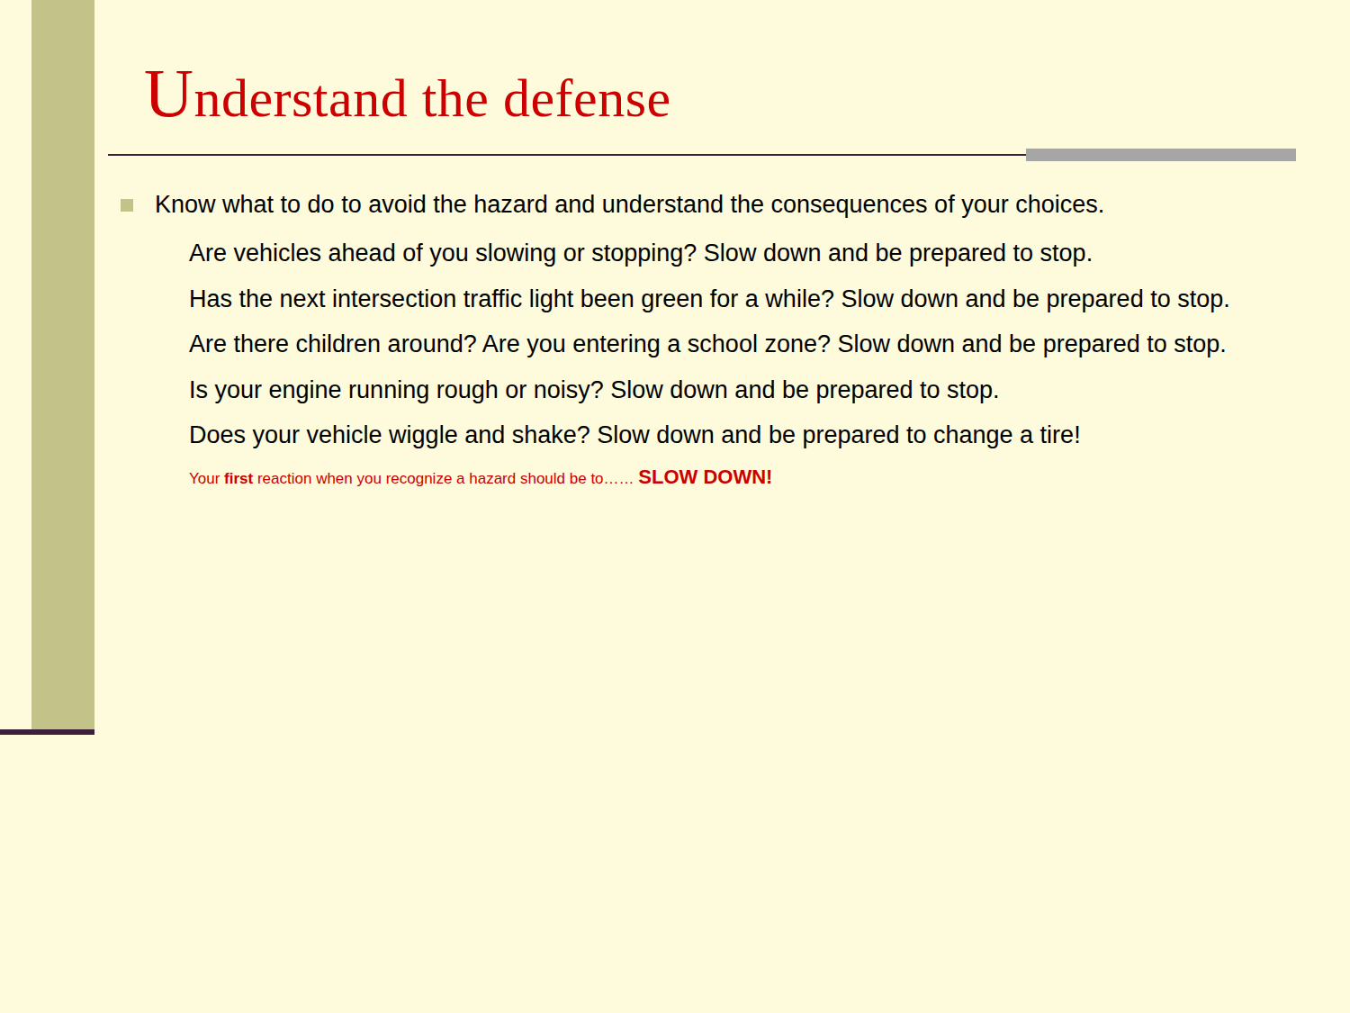Understand the defense
Know what to do to avoid the hazard and understand the consequences of your choices.
Are vehicles ahead of you slowing or stopping? Slow down and be prepared to stop.
Has the next intersection traffic light been green for a while? Slow down and be prepared to stop.
Are there children around? Are you entering a school zone? Slow down and be prepared to stop.
Is your engine running rough or noisy? Slow down and be prepared to stop.
Does your vehicle wiggle and shake? Slow down and be prepared to change a tire!
Your first reaction when you recognize a hazard should be to…… SLOW DOWN!